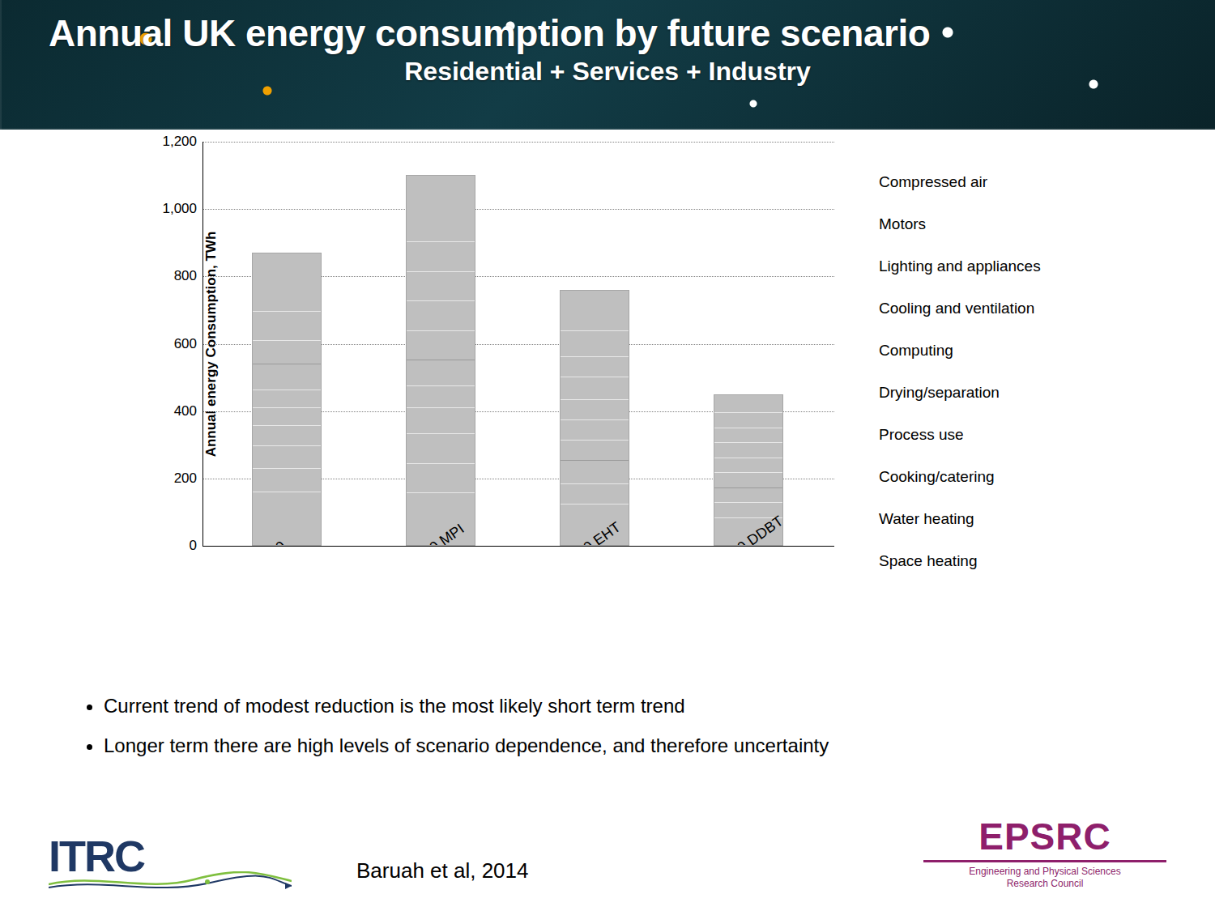Annual UK energy consumption by future scenario
Residential + Services + Industry
Annual energy Consumption, TWh
1,200
1,000
800
600
400
200
0
Bar 1 : 2010 (~870 TWh)
2010
2050 MPI
2050 EHT
2050 DDBT
Compressed air
Motors
Lighting and appliances
Cooling and ventilation
Computing
Drying/separation
Process use
Cooking/catering
Water heating
Space heating
Current trend of modest reduction is the most likely short term trend
Longer term there are high levels of scenario dependence, and therefore uncertainty
Baruah et al, 2014
ITRC
EPSRC
Engineering and Physical Sciences
Research Council